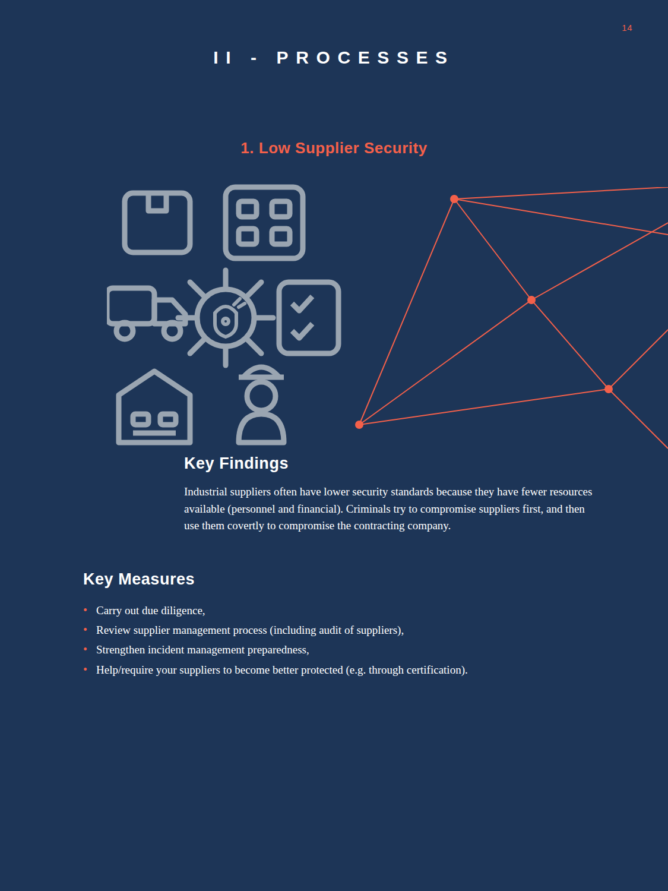14
II - Processes
1. Low Supplier Security
Key Findings
Industrial suppliers often have lower security standards because they have fewer resources available (personnel and financial). Criminals try to compromise suppliers first, and then use them covertly to compromise the contracting company.
Key Measures
Carry out due diligence,
Review supplier management process (including audit of suppliers),
Strengthen incident management preparedness,
Help/require your suppliers to become better protected (e.g. through certification).